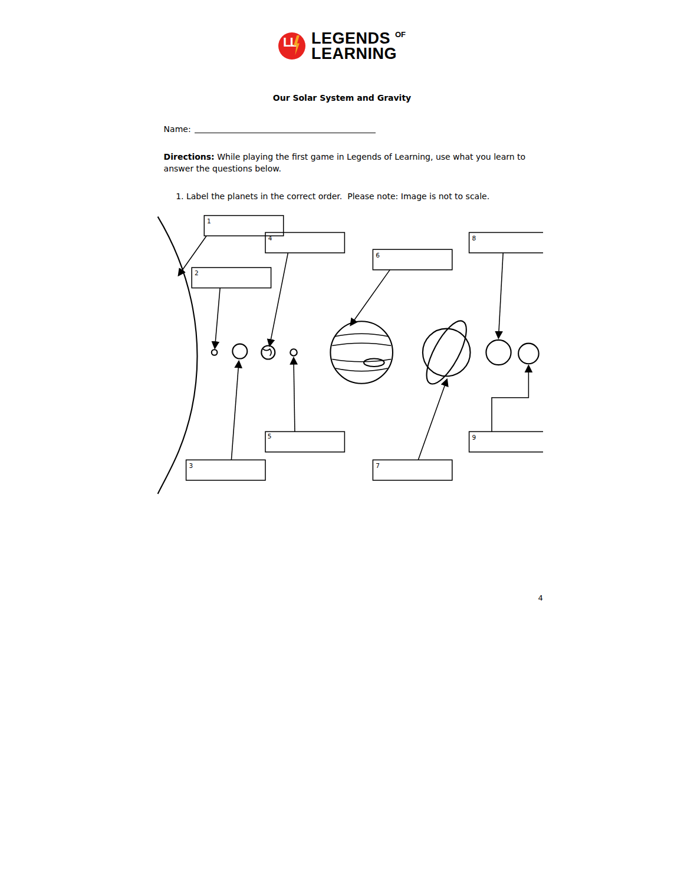LL
LEGENDS OF
LEARNING
Our Solar System and Gravity
Name:
Directions: While playing the first game in Legends of Learning, use what you learn to answer the questions below.
Label the planets in the correct order. Please note: Image is not to scale.
1 2 3 4 5 6 7 8 9
4